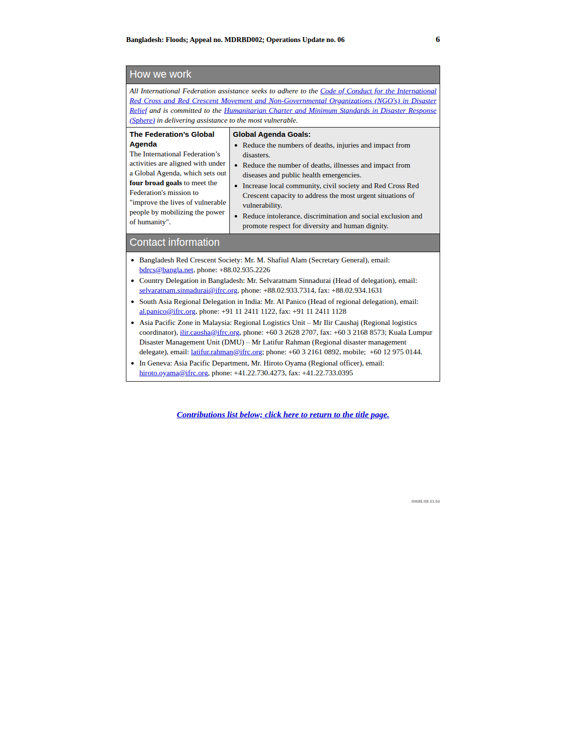Bangladesh: Floods; Appeal no. MDRBD002; Operations Update no. 06
6
| How we work |
| All International Federation assistance seeks to adhere to the Code of Conduct for the International Red Cross and Red Crescent Movement and Non-Governmental Organizations (NGO's) in Disaster Relief and is committed to the Humanitarian Charter and Minimum Standards in Disaster Response (Sphere) in delivering assistance to the most vulnerable. |
| The Federation’s Global Agenda The International Federation’s activities are aligned with under a Global Agenda, which sets out four broad goals to meet the Federation's mission to "improve the lives of vulnerable people by mobilizing the power of humanity". | Global Agenda Goals: Reduce the numbers of deaths, injuries and impact from disasters. Reduce the number of deaths, illnesses and impact from diseases and public health emergencies. Increase local community, civil society and Red Cross Red Crescent capacity to address the most urgent situations of vulnerability. Reduce intolerance, discrimination and social exclusion and promote respect for diversity and human dignity. |
| Contact information |
| Bangladesh Red Crescent Society: Mr. M. Shafiul Alam (Secretary General), email: bdrcs@bangla.net , phone: +88.02.935.2226 Country Delegation in Bangladesh: Mr. Selvaratnam Sinnadurai (Head of delegation), email: selvaratnam.sinnadurai@ifrc.org , phone: +88.02.933.7314, fax: +88.02.934.1631 South Asia Regional Delegation in India: Mr. Al Panico (Head of regional delegation), email: al.panico@ifrc.org , phone: +91 11 2411 1122, fax: +91 11 2411 1128 Asia Pacific Zone in Malaysia: Regional Logistics Unit – Mr Ilir Caushaj (Regional logistics coordinator), ilir.causha@ifrc.org , phone: +60 3 2628 2707, fax: +60 3 2168 8573; Kuala Lumpur Disaster Management Unit (DMU) – Mr Latifur Rahman (Regional disaster management delegate), email: latifur.rahman@ifrc.org ; phone: +60 3 2161 0892, mobile; +60 12 975 0144. In Geneva: Asia Pacific Department, Mr. Hiroto Oyama (Regional officer), email: hiroto.oyama@ifrc.org , phone: +41.22.730.4273, fax: +41.22.733.0395 |
Contributions list below; click here to return to the title page.
0068E/08.03.04